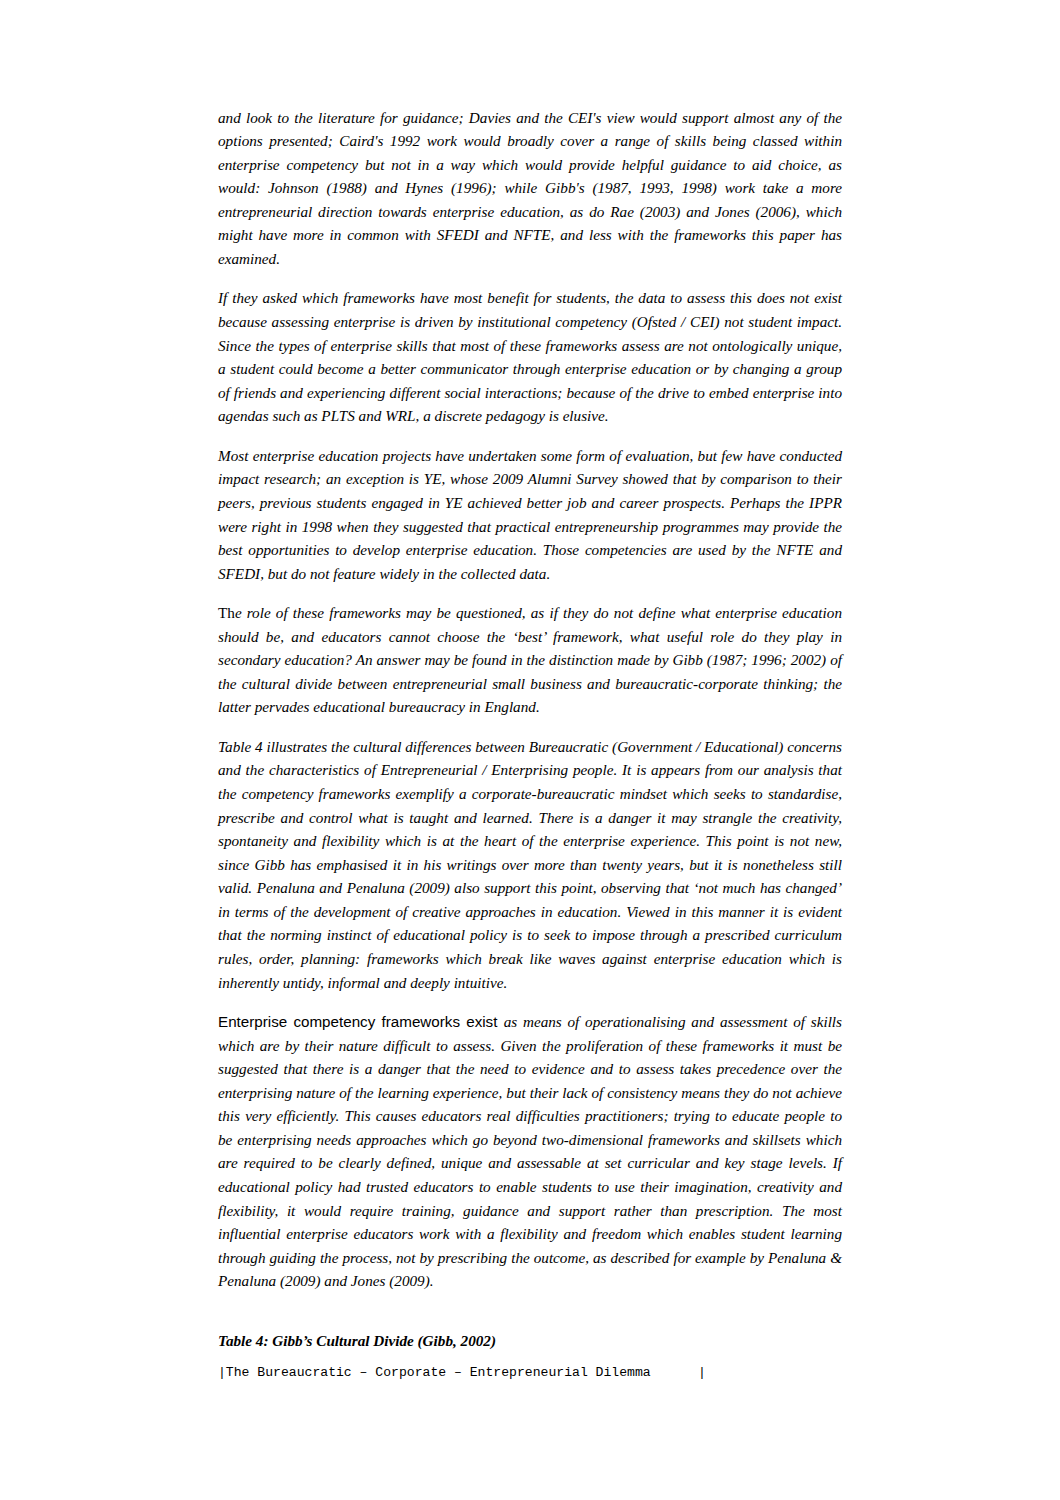and look to the literature for guidance; Davies and the CEI's view would support almost any of the options presented; Caird's 1992 work would broadly cover a range of skills being classed within enterprise competency but not in a way which would provide helpful guidance to aid choice, as would: Johnson (1988) and Hynes (1996); while Gibb's (1987, 1993, 1998) work take a more entrepreneurial direction towards enterprise education, as do Rae (2003) and Jones (2006), which might have more in common with SFEDI and NFTE, and less with the frameworks this paper has examined.
If they asked which frameworks have most benefit for students, the data to assess this does not exist because assessing enterprise is driven by institutional competency (Ofsted / CEI) not student impact. Since the types of enterprise skills that most of these frameworks assess are not ontologically unique, a student could become a better communicator through enterprise education or by changing a group of friends and experiencing different social interactions; because of the drive to embed enterprise into agendas such as PLTS and WRL, a discrete pedagogy is elusive.
Most enterprise education projects have undertaken some form of evaluation, but few have conducted impact research; an exception is YE, whose 2009 Alumni Survey showed that by comparison to their peers, previous students engaged in YE achieved better job and career prospects. Perhaps the IPPR were right in 1998 when they suggested that practical entrepreneurship programmes may provide the best opportunities to develop enterprise education. Those competencies are used by the NFTE and SFEDI, but do not feature widely in the collected data.
The role of these frameworks may be questioned, as if they do not define what enterprise education should be, and educators cannot choose the ‘best’ framework, what useful role do they play in secondary education? An answer may be found in the distinction made by Gibb (1987; 1996; 2002) of the cultural divide between entrepreneurial small business and bureaucratic-corporate thinking; the latter pervades educational bureaucracy in England.
Table 4 illustrates the cultural differences between Bureaucratic (Government / Educational) concerns and the characteristics of Entrepreneurial / Enterprising people. It is appears from our analysis that the competency frameworks exemplify a corporate-bureaucratic mindset which seeks to standardise, prescribe and control what is taught and learned. There is a danger it may strangle the creativity, spontaneity and flexibility which is at the heart of the enterprise experience. This point is not new, since Gibb has emphasised it in his writings over more than twenty years, but it is nonetheless still valid. Penaluna and Penaluna (2009) also support this point, observing that ‘not much has changed’ in terms of the development of creative approaches in education. Viewed in this manner it is evident that the norming instinct of educational policy is to seek to impose through a prescribed curriculum rules, order, planning: frameworks which break like waves against enterprise education which is inherently untidy, informal and deeply intuitive.
Enterprise competency frameworks exist as means of operationalising and assessment of skills which are by their nature difficult to assess. Given the proliferation of these frameworks it must be suggested that there is a danger that the need to evidence and to assess takes precedence over the enterprising nature of the learning experience, but their lack of consistency means they do not achieve this very efficiently. This causes educators real difficulties practitioners; trying to educate people to be enterprising needs approaches which go beyond two-dimensional frameworks and skillsets which are required to be clearly defined, unique and assessable at set curricular and key stage levels. If educational policy had trusted educators to enable students to use their imagination, creativity and flexibility, it would require training, guidance and support rather than prescription. The most influential enterprise educators work with a flexibility and freedom which enables student learning through guiding the process, not by prescribing the outcome, as described for example by Penaluna & Penaluna (2009) and Jones (2009).
Table 4: Gibb’s Cultural Divide (Gibb, 2002)
|The Bureaucratic – Corporate – Entrepreneurial Dilemma      |